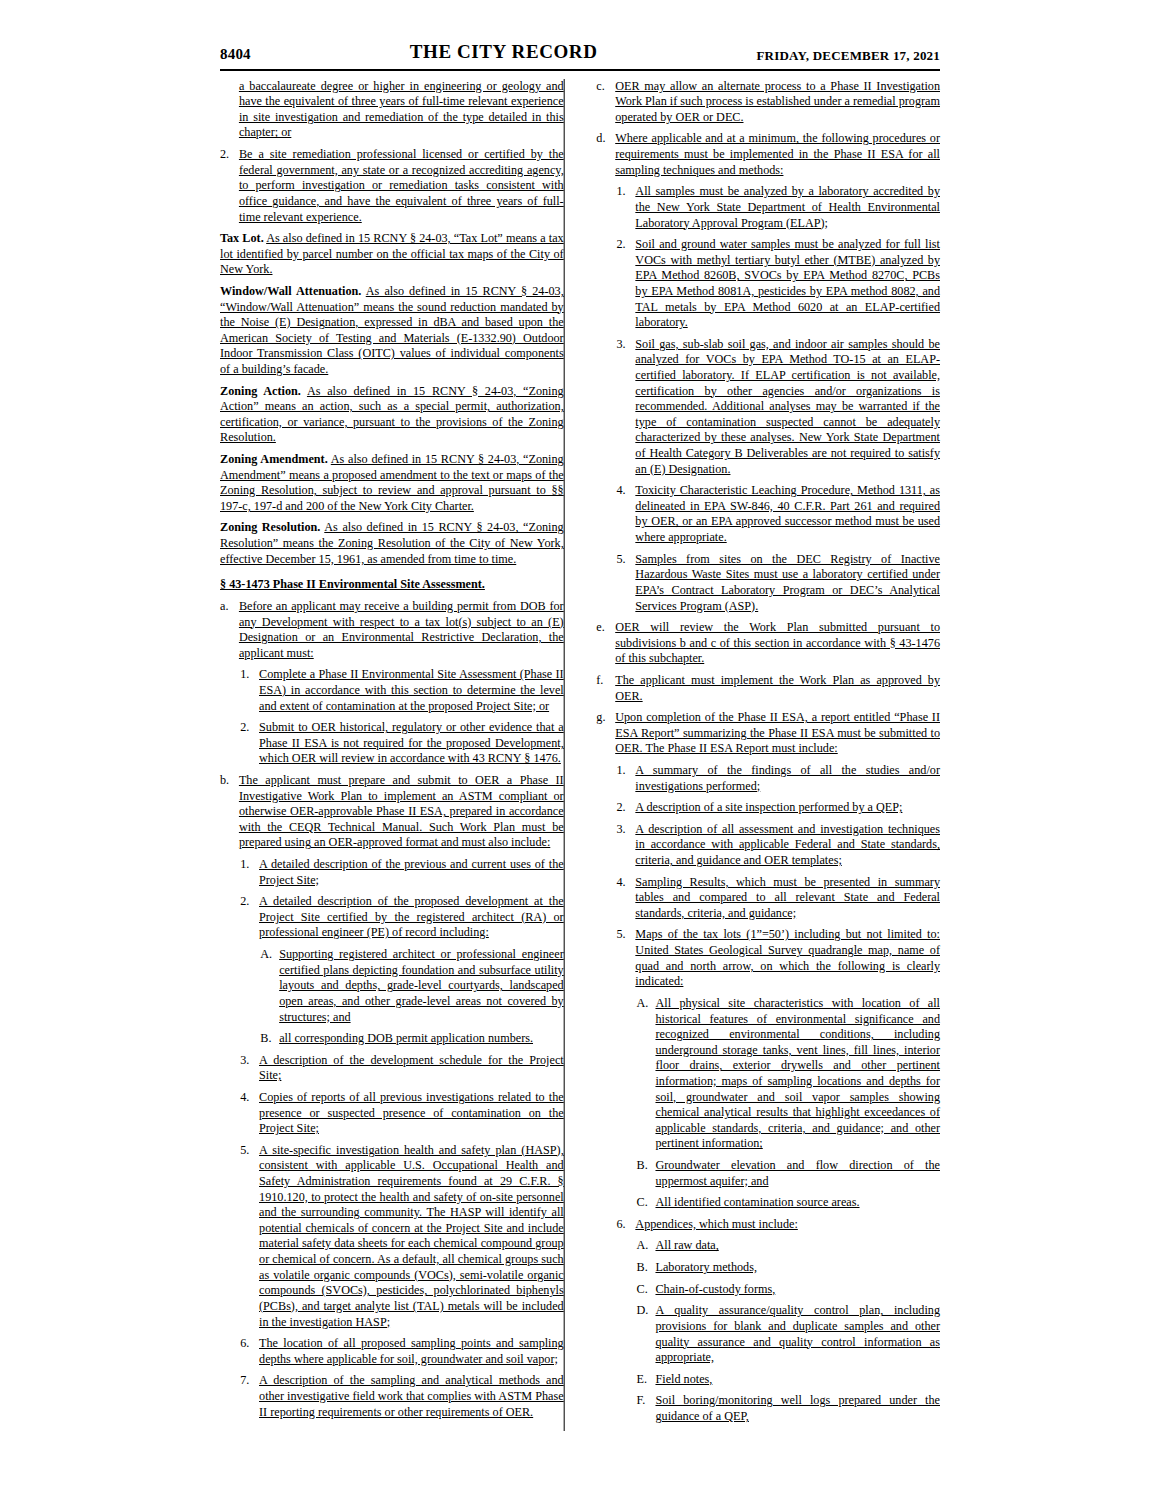8404
THE CITY RECORD
FRIDAY, DECEMBER 17, 2021
a baccalaureate degree or higher in engineering or geology and have the equivalent of three years of full-time relevant experience in site investigation and remediation of the type detailed in this chapter; or
2. Be a site remediation professional licensed or certified by the federal government, any state or a recognized accrediting agency, to perform investigation or remediation tasks consistent with office guidance, and have the equivalent of three years of full-time relevant experience.
Tax Lot. As also defined in 15 RCNY § 24-03, “Tax Lot” means a tax lot identified by parcel number on the official tax maps of the City of New York.
Window/Wall Attenuation. As also defined in 15 RCNY § 24-03, “Window/Wall Attenuation” means the sound reduction mandated by the Noise (E) Designation, expressed in dBA and based upon the American Society of Testing and Materials (E-1332.90) Outdoor Indoor Transmission Class (OITC) values of individual components of a building’s facade.
Zoning Action. As also defined in 15 RCNY § 24-03, “Zoning Action” means an action, such as a special permit, authorization, certification, or variance, pursuant to the provisions of the Zoning Resolution.
Zoning Amendment. As also defined in 15 RCNY § 24-03, “Zoning Amendment” means a proposed amendment to the text or maps of the Zoning Resolution, subject to review and approval pursuant to §§ 197-c, 197-d and 200 of the New York City Charter.
Zoning Resolution. As also defined in 15 RCNY § 24-03, “Zoning Resolution” means the Zoning Resolution of the City of New York, effective December 15, 1961, as amended from time to time.
§ 43-1473 Phase II Environmental Site Assessment.
a. Before an applicant may receive a building permit from DOB for any Development with respect to a tax lot(s) subject to an (E) Designation or an Environmental Restrictive Declaration, the applicant must:
1. Complete a Phase II Environmental Site Assessment (Phase II ESA) in accordance with this section to determine the level and extent of contamination at the proposed Project Site; or
2. Submit to OER historical, regulatory or other evidence that a Phase II ESA is not required for the proposed Development, which OER will review in accordance with 43 RCNY § 1476.
b. The applicant must prepare and submit to OER a Phase II Investigative Work Plan to implement an ASTM compliant or otherwise OER-approvable Phase II ESA, prepared in accordance with the CEQR Technical Manual. Such Work Plan must be prepared using an OER-approved format and must also include:
1. A detailed description of the previous and current uses of the Project Site;
2. A detailed description of the proposed development at the Project Site certified by the registered architect (RA) or professional engineer (PE) of record including:
A. Supporting registered architect or professional engineer certified plans depicting foundation and subsurface utility layouts and depths, grade-level courtyards, landscaped open areas, and other grade-level areas not covered by structures; and
B. all corresponding DOB permit application numbers.
3. A description of the development schedule for the Project Site;
4. Copies of reports of all previous investigations related to the presence or suspected presence of contamination on the Project Site;
5. A site-specific investigation health and safety plan (HASP), consistent with applicable U.S. Occupational Health and Safety Administration requirements found at 29 C.F.R. § 1910.120, to protect the health and safety of on-site personnel and the surrounding community. The HASP will identify all potential chemicals of concern at the Project Site and include material safety data sheets for each chemical compound group or chemical of concern. As a default, all chemical groups such as volatile organic compounds (VOCs), semi-volatile organic compounds (SVOCs), pesticides, polychlorinated biphenyls (PCBs), and target analyte list (TAL) metals will be included in the investigation HASP;
6. The location of all proposed sampling points and sampling depths where applicable for soil, groundwater and soil vapor;
7. A description of the sampling and analytical methods and other investigative field work that complies with ASTM Phase II reporting requirements or other requirements of OER.
c. OER may allow an alternate process to a Phase II Investigation Work Plan if such process is established under a remedial program operated by OER or DEC.
d. Where applicable and at a minimum, the following procedures or requirements must be implemented in the Phase II ESA for all sampling techniques and methods:
1. All samples must be analyzed by a laboratory accredited by the New York State Department of Health Environmental Laboratory Approval Program (ELAP);
2. Soil and ground water samples must be analyzed for full list VOCs with methyl tertiary butyl ether (MTBE) analyzed by EPA Method 8260B, SVOCs by EPA Method 8270C, PCBs by EPA Method 8081A, pesticides by EPA method 8082, and TAL metals by EPA Method 6020 at an ELAP-certified laboratory.
3. Soil gas, sub-slab soil gas, and indoor air samples should be analyzed for VOCs by EPA Method TO-15 at an ELAP-certified laboratory. If ELAP certification is not available, certification by other agencies and/or organizations is recommended. Additional analyses may be warranted if the type of contamination suspected cannot be adequately characterized by these analyses. New York State Department of Health Category B Deliverables are not required to satisfy an (E) Designation.
4. Toxicity Characteristic Leaching Procedure, Method 1311, as delineated in EPA SW-846, 40 C.F.R. Part 261 and required by OER, or an EPA approved successor method must be used where appropriate.
5. Samples from sites on the DEC Registry of Inactive Hazardous Waste Sites must use a laboratory certified under EPA’s Contract Laboratory Program or DEC’s Analytical Services Program (ASP).
e. OER will review the Work Plan submitted pursuant to subdivisions b and c of this section in accordance with § 43-1476 of this subchapter.
f. The applicant must implement the Work Plan as approved by OER.
g. Upon completion of the Phase II ESA, a report entitled “Phase II ESA Report” summarizing the Phase II ESA must be submitted to OER. The Phase II ESA Report must include:
1. A summary of the findings of all the studies and/or investigations performed;
2. A description of a site inspection performed by a QEP;
3. A description of all assessment and investigation techniques in accordance with applicable Federal and State standards, criteria, and guidance and OER templates;
4. Sampling Results, which must be presented in summary tables and compared to all relevant State and Federal standards, criteria, and guidance;
5. Maps of the tax lots (1”=50’) including but not limited to: United States Geological Survey quadrangle map, name of quad and north arrow, on which the following is clearly indicated:
A. All physical site characteristics with location of all historical features of environmental significance and recognized environmental conditions, including underground storage tanks, vent lines, fill lines, interior floor drains, exterior drywells and other pertinent information; maps of sampling locations and depths for soil, groundwater and soil vapor samples showing chemical analytical results that highlight exceedances of applicable standards, criteria, and guidance; and other pertinent information;
B. Groundwater elevation and flow direction of the uppermost aquifer; and
C. All identified contamination source areas.
6. Appendices, which must include:
A. All raw data,
B. Laboratory methods,
C. Chain-of-custody forms,
D. A quality assurance/quality control plan, including provisions for blank and duplicate samples and other quality assurance and quality control information as appropriate,
E. Field notes,
F. Soil boring/monitoring well logs prepared under the guidance of a QEP,